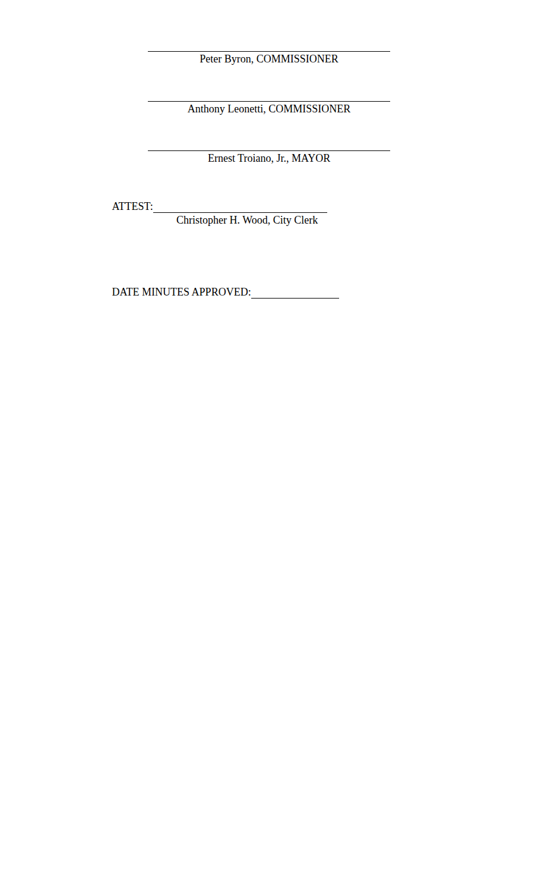Peter Byron, COMMISSIONER
Anthony Leonetti, COMMISSIONER
Ernest Troiano, Jr., MAYOR
ATTEST:
Christopher H. Wood, City Clerk
DATE MINUTES APPROVED: